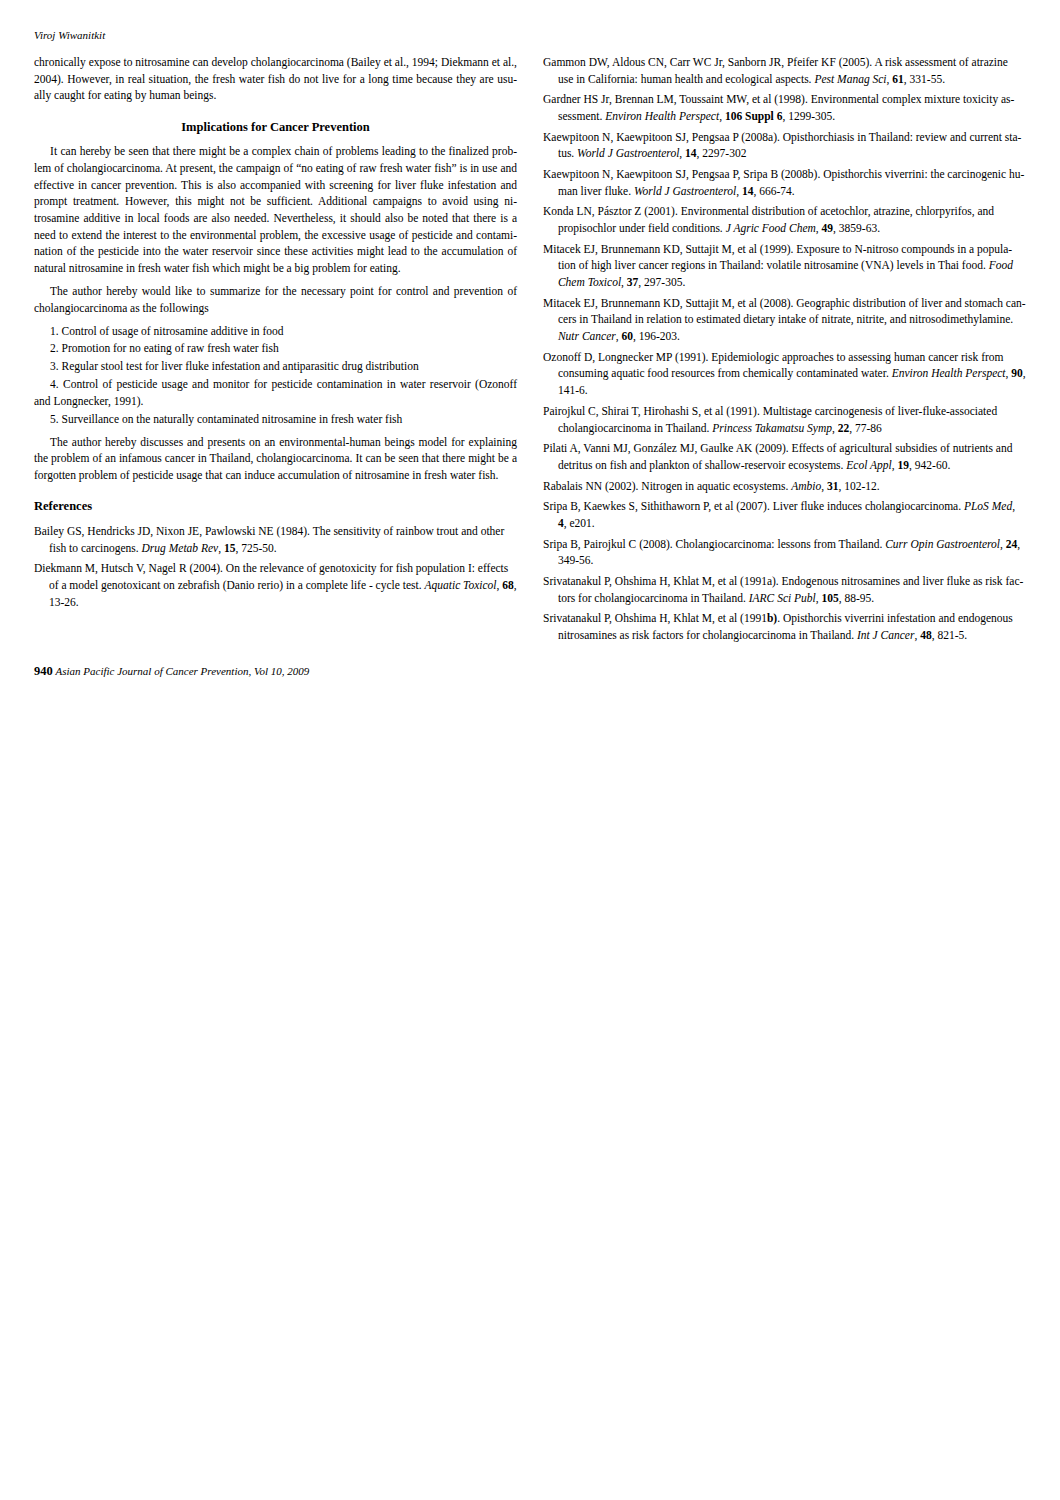Viroj Wiwanitkit
chronically expose to nitrosamine can develop cholangiocarcinoma (Bailey et al., 1994; Diekmann et al., 2004). However, in real situation, the fresh water fish do not live for a long time because they are usually caught for eating by human beings.
Implications for Cancer Prevention
It can hereby be seen that there might be a complex chain of problems leading to the finalized problem of cholangiocarcinoma. At present, the campaign of “no eating of raw fresh water fish” is in use and effective in cancer prevention. This is also accompanied with screening for liver fluke infestation and prompt treatment. However, this might not be sufficient. Additional campaigns to avoid using nitrosamine additive in local foods are also needed. Nevertheless, it should also be noted that there is a need to extend the interest to the environmental problem, the excessive usage of pesticide and contamination of the pesticide into the water reservoir since these activities might lead to the accumulation of natural nitrosamine in fresh water fish which might be a big problem for eating.
The author hereby would like to summarize for the necessary point for control and prevention of cholangiocarcinoma as the followings
1. Control of usage of nitrosamine additive in food
2. Promotion for no eating of raw fresh water fish
3. Regular stool test for liver fluke infestation and antiparasitic drug distribution
4. Control of pesticide usage and monitor for pesticide contamination in water reservoir (Ozonoff and Longnecker, 1991).
5. Surveillance on the naturally contaminated nitrosamine in fresh water fish
The author hereby discusses and presents on an environmental-human beings model for explaining the problem of an infamous cancer in Thailand, cholangiocarcinoma. It can be seen that there might be a forgotten problem of pesticide usage that can induce accumulation of nitrosamine in fresh water fish.
References
Bailey GS, Hendricks JD, Nixon JE, Pawlowski NE (1984). The sensitivity of rainbow trout and other fish to carcinogens. Drug Metab Rev, 15, 725-50.
Diekmann M, Hutsch V, Nagel R (2004). On the relevance of genotoxicity for fish population I: effects of a model genotoxicant on zebrafish (Danio rerio) in a complete life - cycle test. Aquatic Toxicol, 68, 13-26.
Gammon DW, Aldous CN, Carr WC Jr, Sanborn JR, Pfeifer KF (2005). A risk assessment of atrazine use in California: human health and ecological aspects. Pest Manag Sci, 61, 331-55.
Gardner HS Jr, Brennan LM, Toussaint MW, et al (1998). Environmental complex mixture toxicity assessment. Environ Health Perspect, 106 Suppl 6, 1299-305.
Kaewpitoon N, Kaewpitoon SJ, Pengsaa P (2008a). Opisthorchiasis in Thailand: review and current status. World J Gastroenterol, 14, 2297-302
Kaewpitoon N, Kaewpitoon SJ, Pengsaa P, Sripa B (2008b). Opisthorchis viverrini: the carcinogenic human liver fluke. World J Gastroenterol, 14, 666-74.
Konda LN, Pásztor Z (2001). Environmental distribution of acetochlor, atrazine, chlorpyrifos, and propisochlor under field conditions. J Agric Food Chem, 49, 3859-63.
Mitacek EJ, Brunnemann KD, Suttajit M, et al (1999). Exposure to N-nitroso compounds in a population of high liver cancer regions in Thailand: volatile nitrosamine (VNA) levels in Thai food. Food Chem Toxicol, 37, 297-305.
Mitacek EJ, Brunnemann KD, Suttajit M, et al (2008). Geographic distribution of liver and stomach cancers in Thailand in relation to estimated dietary intake of nitrate, nitrite, and nitrosodimethylamine. Nutr Cancer, 60, 196-203.
Ozonoff D, Longnecker MP (1991). Epidemiologic approaches to assessing human cancer risk from consuming aquatic food resources from chemically contaminated water. Environ Health Perspect, 90, 141-6.
Pairojkul C, Shirai T, Hirohashi S, et al (1991). Multistage carcinogenesis of liver-fluke-associated cholangiocarcinoma in Thailand. Princess Takamatsu Symp, 22, 77-86
Pilati A, Vanni MJ, González MJ, Gaulke AK (2009). Effects of agricultural subsidies of nutrients and detritus on fish and plankton of shallow-reservoir ecosystems. Ecol Appl, 19, 942-60.
Rabalais NN (2002). Nitrogen in aquatic ecosystems. Ambio, 31, 102-12.
Sripa B, Kaewkes S, Sithithaworn P, et al (2007). Liver fluke induces cholangiocarcinoma. PLoS Med, 4, e201.
Sripa B, Pairojkul C (2008). Cholangiocarcinoma: lessons from Thailand. Curr Opin Gastroenterol, 24, 349-56.
Srivatanakul P, Ohshima H, Khlat M, et al (1991a). Endogenous nitrosamines and liver fluke as risk factors for cholangiocarcinoma in Thailand. IARC Sci Publ, 105, 88-95.
Srivatanakul P, Ohshima H, Khlat M, et al (1991b). Opisthorchis viverrini infestation and endogenous nitrosamines as risk factors for cholangiocarcinoma in Thailand. Int J Cancer, 48, 821-5.
940 Asian Pacific Journal of Cancer Prevention, Vol 10, 2009